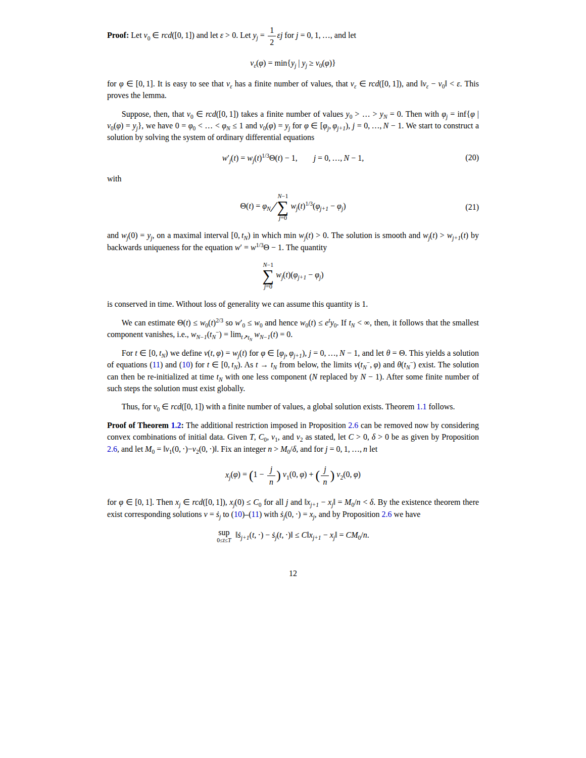Proof: Let v0 ∈ rcd([0, 1]) and let ε > 0. Let yj = 12 εj for j = 0, 1, …, and let
vε(φ) = min{yj | yj ≥ v0(φ)}
for φ ∈ [0, 1]. It is easy to see that vε has a finite number of values, that vε ∈ rcd([0, 1]), and ‖vε − v0‖ < ε. This proves the lemma.
Suppose, then, that v0 ∈ rcd([0, 1]) takes a finite number of values y0 > … > yN = 0. Then with φj = inf{φ | v0(φ) = yj}, we have 0 = φ0 < … < φN ≤ 1 and v0(φ) = yj for φ ∈ [φj, φj+1), j = 0, …, N − 1. We start to construct a solution by solving the system of ordinary differential equations
w′j(t) = wj(t)1/3Θ(t) − 1,  j = 0, …, N − 1, (20)
with
Θ(t) = φN ⁄ N−1∑j=0 wj(t)1/3(φj+1 − φj) (21)
and wj(0) = yj, on a maximal interval [0, tN) in which min wj(t) > 0. The solution is smooth and wj(t) > wj+1(t) by backwards uniqueness for the equation w′ = w1/3Θ − 1. The quantity
N−1∑j=0 wj(t)(φj+1 − φj)
is conserved in time. Without loss of generality we can assume this quantity is 1.
We can estimate Θ(t) ≤ w0(t)2/3 so w′0 ≤ w0 and hence w0(t) ≤ ety0. If tN < ∞, then, it follows that the smallest component vanishes, i.e., wN−1(tN−) = limt↗tN wN−1(t) = 0.
For t ∈ [0, tN) we define v(t, φ) = wj(t) for φ ∈ [φj, φj+1), j = 0, …, N − 1, and let θ = Θ. This yields a solution of equations (11) and (10) for t ∈ [0, tN). As t → tN from below, the limits v(tN−, φ) and θ(tN−) exist. The solution can then be re-initialized at time tN with one less component (N replaced by N − 1). After some finite number of such steps the solution must exist globally.
Thus, for v0 ∈ rcd([0, 1]) with a finite number of values, a global solution exists. Theorem 1.1 follows.
Proof of Theorem 1.2: The additional restriction imposed in Proposition 2.6 can be removed now by considering convex combinations of initial data. Given T, C0, v1, and v2 as stated, let C > 0, δ > 0 be as given by Proposition 2.6, and let M0 = ‖v1(0, ·)−v2(0, ·)‖. Fix an integer n > M0/δ, and for j = 0, 1, …, n let
xj(φ) = (1 − jn) v1(0, φ) + (jn) v2(0, φ)
for φ ∈ [0, 1]. Then xj ∈ rcd([0, 1]), xj(0) ≤ C0 for all j and ‖xj+1 − xj‖ = M0/n < δ. By the existence theorem there exist corresponding solutions v = ṡj to (10)–(11) with ṡj(0, ·) = xj, and by Proposition 2.6 we have
sup 0≤t≤T ‖ṡj+1(t, ·) − ṡj(t, ·)‖ ≤ C‖xj+1 − xj‖ = CM0/n.
12